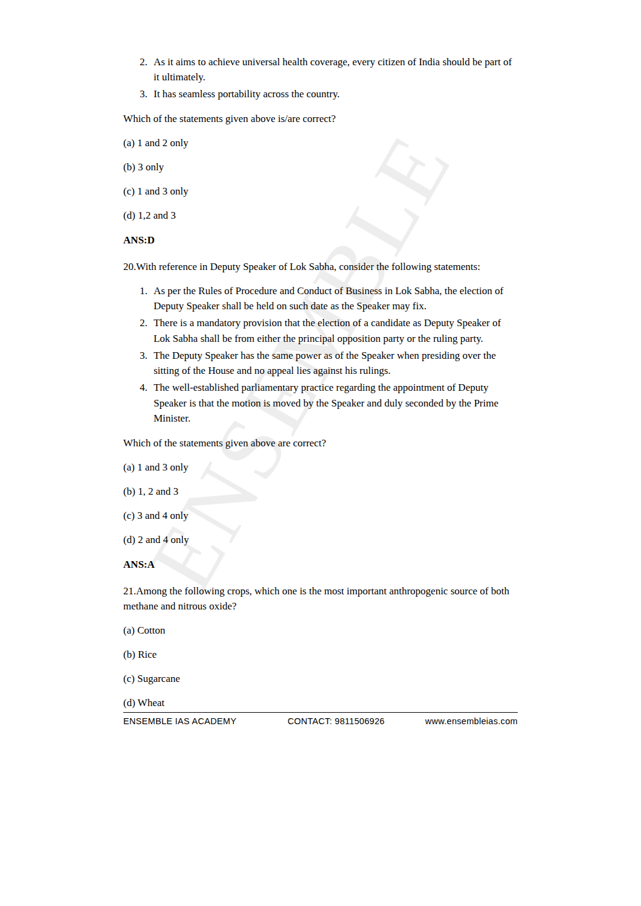ENSEMBLE
As it aims to achieve universal health coverage, every citizen of India should be part of it ultimately.
It has seamless portability across the country.
Which of the statements given above is/are correct?
(a) 1 and 2 only
(b) 3 only
(c) 1 and 3 only
(d) 1,2 and 3
ANS:D
20.With reference in Deputy Speaker of Lok Sabha, consider the following statements:
As per the Rules of Procedure and Conduct of Business in Lok Sabha, the election of Deputy Speaker shall be held on such date as the Speaker may fix.
There is a mandatory provision that the election of a candidate as Deputy Speaker of Lok Sabha shall be from either the principal opposition party or the ruling party.
The Deputy Speaker has the same power as of the Speaker when presiding over the sitting of the House and no appeal lies against his rulings.
The well-established parliamentary practice regarding the appointment of Deputy Speaker is that the motion is moved by the Speaker and duly seconded by the Prime Minister.
Which of the statements given above are correct?
(a) 1 and 3 only
(b) 1, 2 and 3
(c) 3 and 4 only
(d) 2 and 4 only
ANS:A
21.Among the following crops, which one is the most important anthropogenic source of both methane and nitrous oxide?
(a) Cotton
(b) Rice
(c) Sugarcane
(d) Wheat
ENSEMBLE IAS ACADEMY CONTACT: 9811506926 www.ensembleias.com